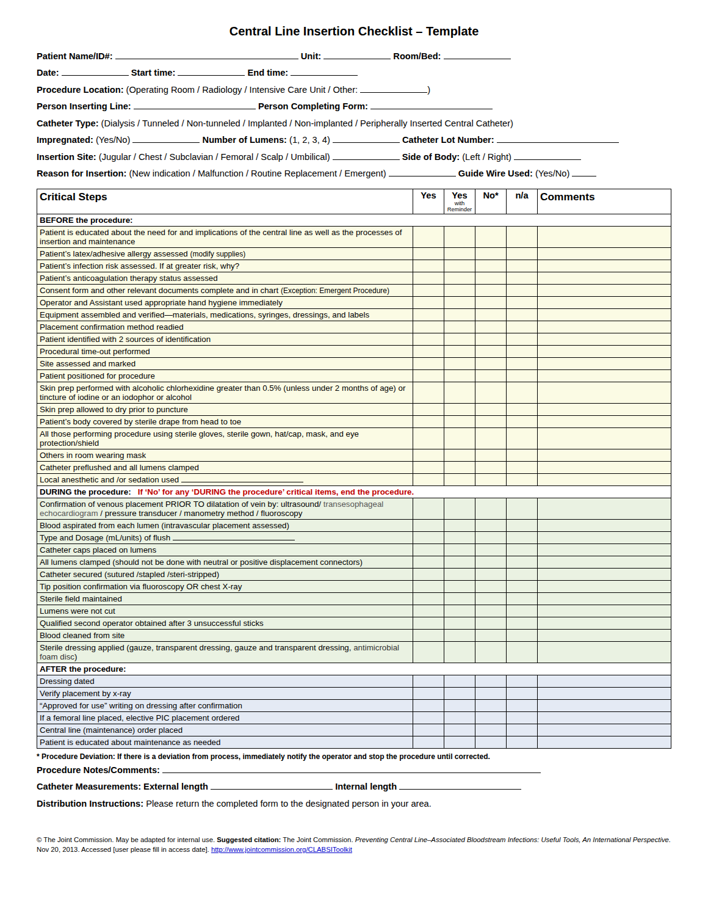Central Line Insertion Checklist – Template
Patient Name/ID#: Unit: Room/Bed:
Date: Start time: End time:
Procedure Location: (Operating Room / Radiology / Intensive Care Unit / Other: )
Person Inserting Line: Person Completing Form:
Catheter Type: (Dialysis / Tunneled / Non-tunneled / Implanted / Non-implanted / Peripherally Inserted Central Catheter)
Impregnated: (Yes/No) Number of Lumens: (1, 2, 3, 4) Catheter Lot Number:
Insertion Site: (Jugular / Chest / Subclavian / Femoral / Scalp / Umbilical) Side of Body: (Left / Right)
Reason for Insertion: (New indication / Malfunction / Routine Replacement / Emergent) Guide Wire Used: (Yes/No)
| Critical Steps | Yes | Yes with Reminder | No* | n/a | Comments |
| --- | --- | --- | --- | --- | --- |
| BEFORE the procedure: |
| Patient is educated about the need for and implications of the central line as well as the processes of insertion and maintenance | | | | | |
| Patient’s latex/adhesive allergy assessed (modify supplies) | | | | | |
| Patient’s infection risk assessed. If at greater risk, why? | | | | | |
| Patient’s anticoagulation therapy status assessed | | | | | |
| Consent form and other relevant documents complete and in chart (Exception: Emergent Procedure) | | | | | |
| Operator and Assistant used appropriate hand hygiene immediately | | | | | |
| Equipment assembled and verified—materials, medications, syringes, dressings, and labels | | | | | |
| Placement confirmation method readied | | | | | |
| Patient identified with 2 sources of identification | | | | | |
| Procedural time-out performed | | | | | |
| Site assessed and marked | | | | | |
| Patient positioned for procedure | | | | | |
| Skin prep performed with alcoholic chlorhexidine greater than 0.5% (unless under 2 months of age) or tincture of iodine or an iodophor or alcohol | | | | | |
| Skin prep allowed to dry prior to puncture | | | | | |
| Patient’s body covered by sterile drape from head to toe | | | | | |
| All those performing procedure using sterile gloves, sterile gown, hat/cap, mask, and eye protection/shield | | | | | |
| Others in room wearing mask | | | | | |
| Catheter preflushed and all lumens clamped | | | | | |
| Local anesthetic and /or sedation used | | | | | |
| DURING the procedure: If ‘No’ for any ‘DURING the procedure’ critical items, end the procedure. |
| Confirmation of venous placement PRIOR TO dilatation of vein by: ultrasound/ transesophageal echocardiogram / pressure transducer / manometry method / fluoroscopy | | | | | |
| Blood aspirated from each lumen (intravascular placement assessed) | | | | | |
| Type and Dosage (mL/units) of flush | | | | | |
| Catheter caps placed on lumens | | | | | |
| All lumens clamped (should not be done with neutral or positive displacement connectors) | | | | | |
| Catheter secured (sutured /stapled /steri-stripped) | | | | | |
| Tip position confirmation via fluoroscopy OR chest X-ray | | | | | |
| Sterile field maintained | | | | | |
| Lumens were not cut | | | | | |
| Qualified second operator obtained after 3 unsuccessful sticks | | | | | |
| Blood cleaned from site | | | | | |
| Sterile dressing applied (gauze, transparent dressing, gauze and transparent dressing, antimicrobial foam disc ) | | | | | |
| AFTER the procedure: |
| Dressing dated | | | | | |
| Verify placement by x-ray | | | | | |
| “Approved for use” writing on dressing after confirmation | | | | | |
| If a femoral line placed, elective PIC placement ordered | | | | | |
| Central line (maintenance) order placed | | | | | |
| Patient is educated about maintenance as needed | | | | | |
* Procedure Deviation: If there is a deviation from process, immediately notify the operator and stop the procedure until corrected.
Procedure Notes/Comments:
Catheter Measurements: External length Internal length
Distribution Instructions: Please return the completed form to the designated person in your area.
© The Joint Commission. May be adapted for internal use. Suggested citation: The Joint Commission. Preventing Central Line–Associated Bloodstream Infections: Useful Tools, An International Perspective. Nov 20, 2013. Accessed [user please fill in access date]. http://www.jointcommission.org/CLABSIToolkit